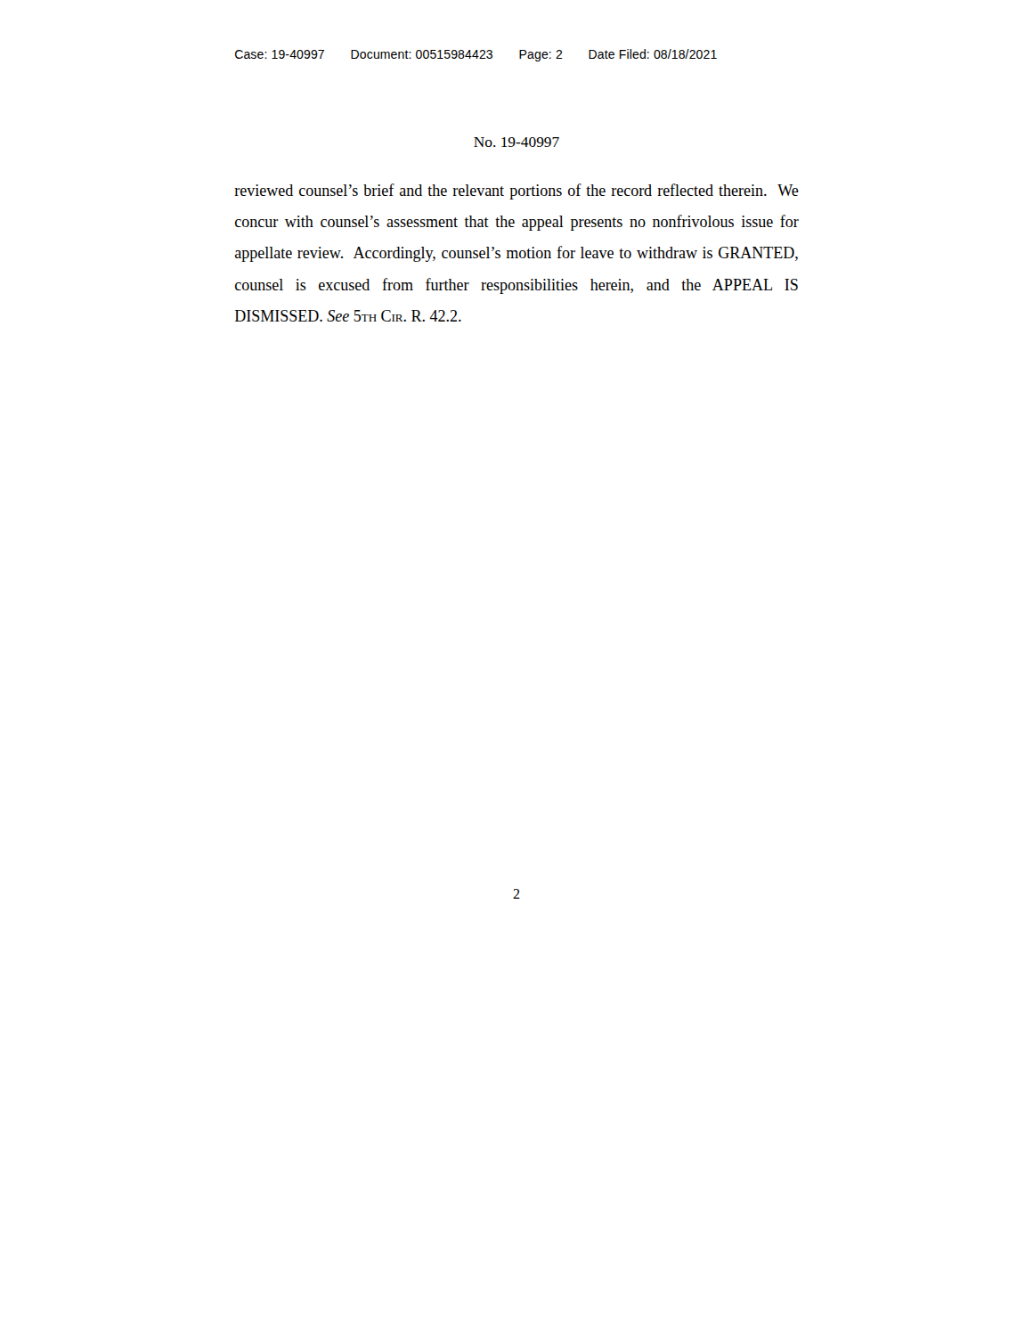Case: 19-40997 Document: 00515984423 Page: 2 Date Filed: 08/18/2021
No. 19-40997
reviewed counsel’s brief and the relevant portions of the record reflected therein. We concur with counsel’s assessment that the appeal presents no nonfrivolous issue for appellate review. Accordingly, counsel’s motion for leave to withdraw is GRANTED, counsel is excused from further responsibilities herein, and the APPEAL IS DISMISSED. See 5th Cir. R. 42.2.
2